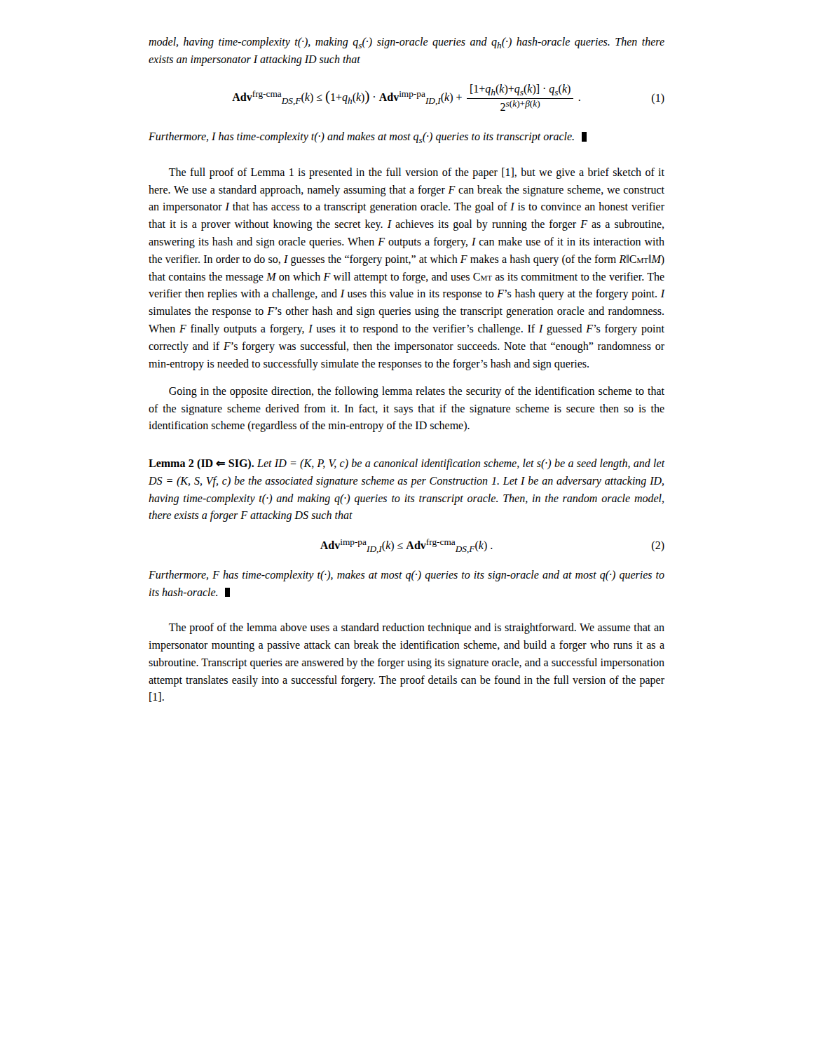model, having time-complexity t(·), making qs(·) sign-oracle queries and qh(·) hash-oracle queries. Then there exists an impersonator I attacking ID such that
Advfrg-cmaDS,F(k) ≤ (1+qh(k)) · Advimp-paID,I(k) + [1+qh(k)+qs(k)] · qs(k) 2s(k)+β(k) . (1)
Furthermore, I has time-complexity t(·) and makes at most qs(·) queries to its transcript oracle.
The full proof of Lemma 1 is presented in the full version of the paper [1], but we give a brief sketch of it here. We use a standard approach, namely assuming that a forger F can break the signature scheme, we construct an impersonator I that has access to a transcript generation oracle. The goal of I is to convince an honest verifier that it is a prover without knowing the secret key. I achieves its goal by running the forger F as a subroutine, answering its hash and sign oracle queries. When F outputs a forgery, I can make use of it in its interaction with the verifier. In order to do so, I guesses the “forgery point,” at which F makes a hash query (of the form R‖Cmt‖M) that contains the message M on which F will attempt to forge, and uses Cmt as its commitment to the verifier. The verifier then replies with a challenge, and I uses this value in its response to F’s hash query at the forgery point. I simulates the response to F’s other hash and sign queries using the transcript generation oracle and randomness. When F finally outputs a forgery, I uses it to respond to the verifier’s challenge. If I guessed F’s forgery point correctly and if F’s forgery was successful, then the impersonator succeeds. Note that “enough” randomness or min-entropy is needed to successfully simulate the responses to the forger’s hash and sign queries.
Going in the opposite direction, the following lemma relates the security of the identification scheme to that of the signature scheme derived from it. In fact, it says that if the signature scheme is secure then so is the identification scheme (regardless of the min-entropy of the ID scheme).
Lemma 2 (ID ⇐ SIG). Let ID = (K, P, V, c) be a canonical identification scheme, let s(·) be a seed length, and let DS = (K, S, Vf, c) be the associated signature scheme as per Construction 1. Let I be an adversary attacking ID, having time-complexity t(·) and making q(·) queries to its transcript oracle. Then, in the random oracle model, there exists a forger F attacking DS such that
Advimp-paID,I(k) ≤ Advfrg-cmaDS,F(k) . (2)
Furthermore, F has time-complexity t(·), makes at most q(·) queries to its sign-oracle and at most q(·) queries to its hash-oracle.
The proof of the lemma above uses a standard reduction technique and is straightforward. We assume that an impersonator mounting a passive attack can break the identification scheme, and build a forger who runs it as a subroutine. Transcript queries are answered by the forger using its signature oracle, and a successful impersonation attempt translates easily into a successful forgery. The proof details can be found in the full version of the paper [1].